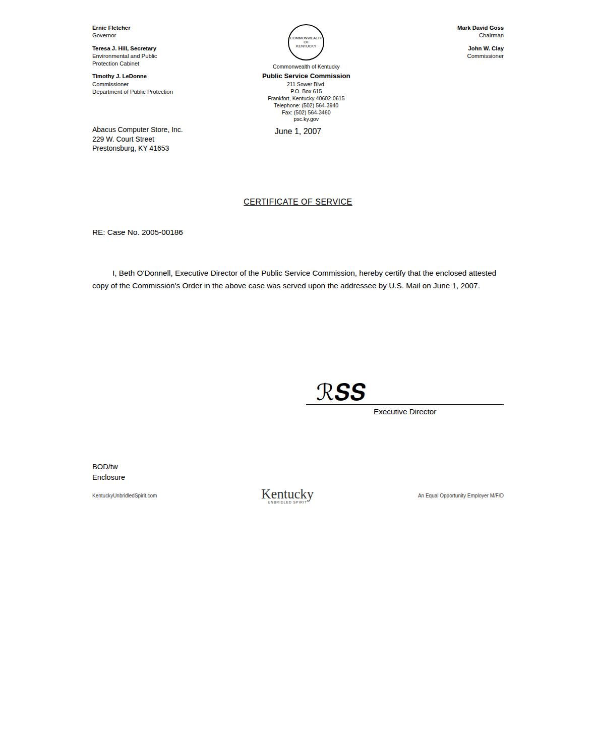Ernie Fletcher
Governor
Teresa J. Hill, Secretary
Environmental and Public
Protection Cabinet
Timothy J. LeDonne
Commissioner
Department of Public Protection
COMMONWEALTH
OF
KENTUCKY
Commonwealth of Kentucky
Public Service Commission
211 Sower Blvd.
P.O. Box 615
Frankfort, Kentucky 40602-0615
Telephone: (502) 564-3940
Fax: (502) 564-3460
psc.ky.gov
Mark David Goss
Chairman
John W. Clay
Commissioner
Abacus Computer Store, Inc.
229 W. Court Street
Prestonsburg, KY 41653
June 1, 2007
CERTIFICATE OF SERVICE
RE: Case No. 2005-00186
I, Beth O'Donnell, Executive Director of the Public Service Commission, hereby certify that the enclosed attested copy of the Commission's Order in the above case was served upon the addressee by U.S. Mail on June 1, 2007.
ℛ𝑺𝑺
Executive Director
BOD/tw
Enclosure
KentuckyUnbridledSpirit.com KentuckyUNBRIDLED SPIRIT An Equal Opportunity Employer M/F/D